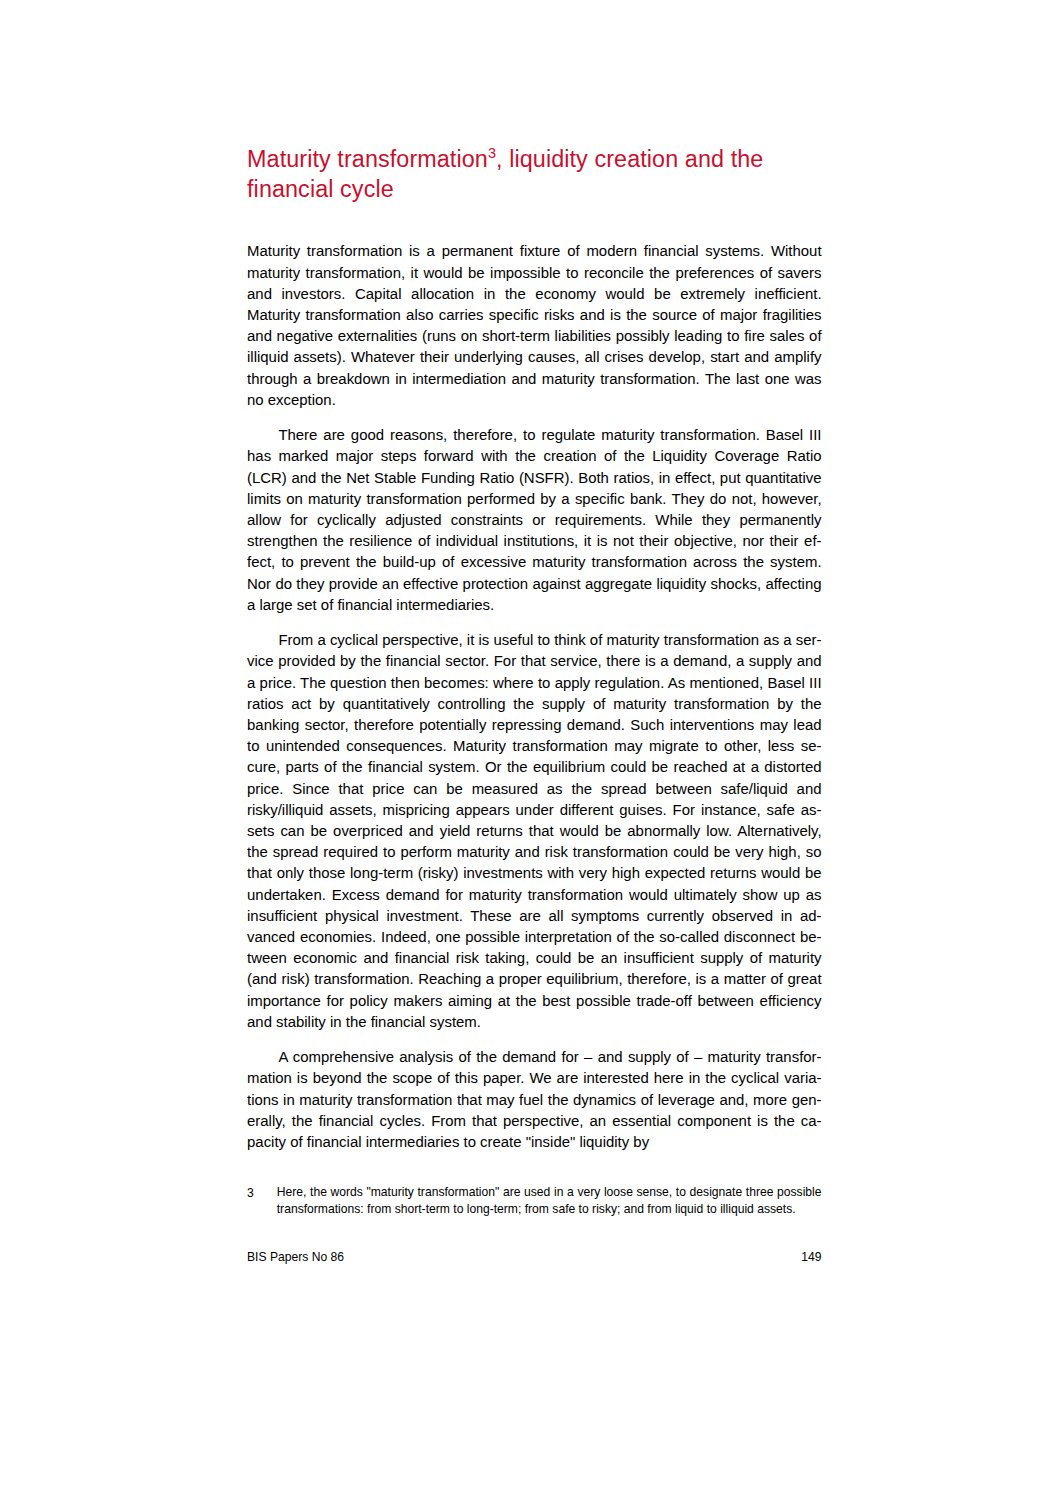Maturity transformation3, liquidity creation and the financial cycle
Maturity transformation is a permanent fixture of modern financial systems. Without maturity transformation, it would be impossible to reconcile the preferences of savers and investors. Capital allocation in the economy would be extremely inefficient. Maturity transformation also carries specific risks and is the source of major fragilities and negative externalities (runs on short-term liabilities possibly leading to fire sales of illiquid assets). Whatever their underlying causes, all crises develop, start and amplify through a breakdown in intermediation and maturity transformation. The last one was no exception.
There are good reasons, therefore, to regulate maturity transformation. Basel III has marked major steps forward with the creation of the Liquidity Coverage Ratio (LCR) and the Net Stable Funding Ratio (NSFR). Both ratios, in effect, put quantitative limits on maturity transformation performed by a specific bank. They do not, however, allow for cyclically adjusted constraints or requirements. While they permanently strengthen the resilience of individual institutions, it is not their objective, nor their effect, to prevent the build-up of excessive maturity transformation across the system. Nor do they provide an effective protection against aggregate liquidity shocks, affecting a large set of financial intermediaries.
From a cyclical perspective, it is useful to think of maturity transformation as a service provided by the financial sector. For that service, there is a demand, a supply and a price. The question then becomes: where to apply regulation. As mentioned, Basel III ratios act by quantitatively controlling the supply of maturity transformation by the banking sector, therefore potentially repressing demand. Such interventions may lead to unintended consequences. Maturity transformation may migrate to other, less secure, parts of the financial system. Or the equilibrium could be reached at a distorted price. Since that price can be measured as the spread between safe/liquid and risky/illiquid assets, mispricing appears under different guises. For instance, safe assets can be overpriced and yield returns that would be abnormally low. Alternatively, the spread required to perform maturity and risk transformation could be very high, so that only those long-term (risky) investments with very high expected returns would be undertaken. Excess demand for maturity transformation would ultimately show up as insufficient physical investment. These are all symptoms currently observed in advanced economies. Indeed, one possible interpretation of the so-called disconnect between economic and financial risk taking, could be an insufficient supply of maturity (and risk) transformation. Reaching a proper equilibrium, therefore, is a matter of great importance for policy makers aiming at the best possible trade-off between efficiency and stability in the financial system.
A comprehensive analysis of the demand for – and supply of – maturity transformation is beyond the scope of this paper. We are interested here in the cyclical variations in maturity transformation that may fuel the dynamics of leverage and, more generally, the financial cycles. From that perspective, an essential component is the capacity of financial intermediaries to create "inside" liquidity by
3
Here, the words "maturity transformation" are used in a very loose sense, to designate three possible transformations: from short-term to long-term; from safe to risky; and from liquid to illiquid assets.
BIS Papers No 86
149